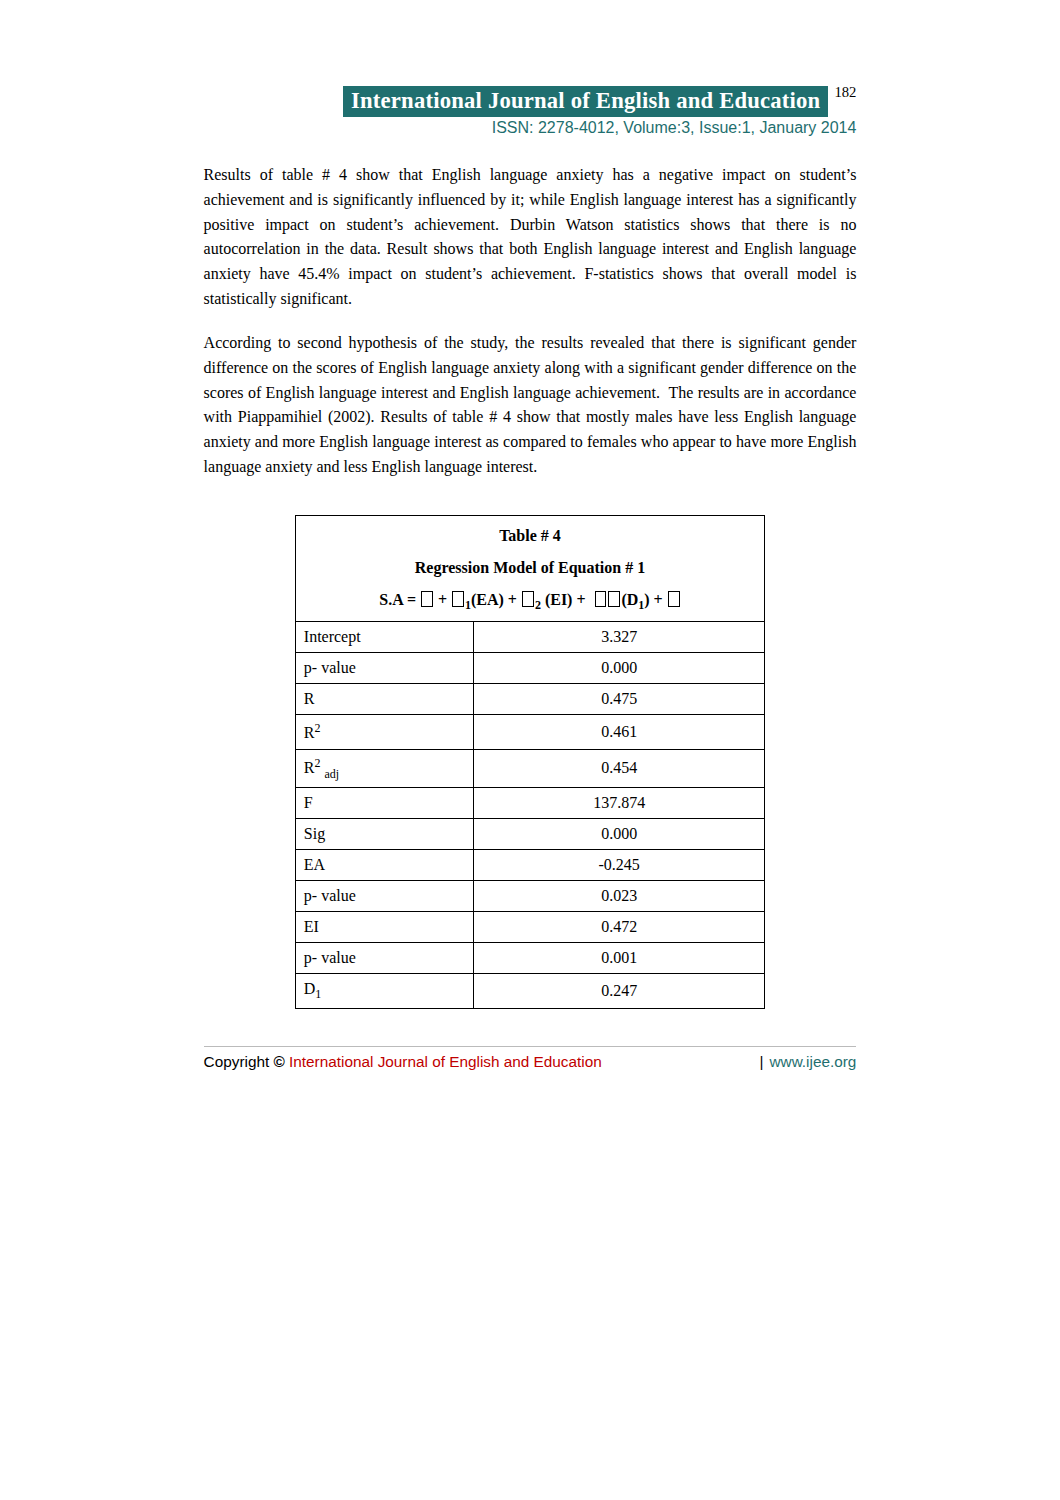International Journal of English and Education 182
ISSN: 2278-4012, Volume:3, Issue:1, January 2014
Results of table # 4 show that English language anxiety has a negative impact on student’s achievement and is significantly influenced by it; while English language interest has a significantly positive impact on student’s achievement. Durbin Watson statistics shows that there is no autocorrelation in the data. Result shows that both English language interest and English language anxiety have 45.4% impact on student’s achievement. F-statistics shows that overall model is statistically significant.
According to second hypothesis of the study, the results revealed that there is significant gender difference on the scores of English language anxiety along with a significant gender difference on the scores of English language interest and English language achievement. The results are in accordance with Piappamihiel (2002). Results of table # 4 show that mostly males have less English language anxiety and more English language interest as compared to females who appear to have more English language anxiety and less English language interest.
| Table # 4 Regression Model of Equation # 1 S.A = + 1 (EA) + 2 (EI) + (D 1 ) + |
| Intercept | 3.327 |
| p- value | 0.000 |
| R | 0.475 |
| R 2 | 0.461 |
| R 2 adj | 0.454 |
| F | 137.874 |
| Sig | 0.000 |
| EA | -0.245 |
| p- value | 0.023 |
| EI | 0.472 |
| p- value | 0.001 |
| D 1 | 0.247 |
Copyright © International Journal of English and Education
|www.ijee.org